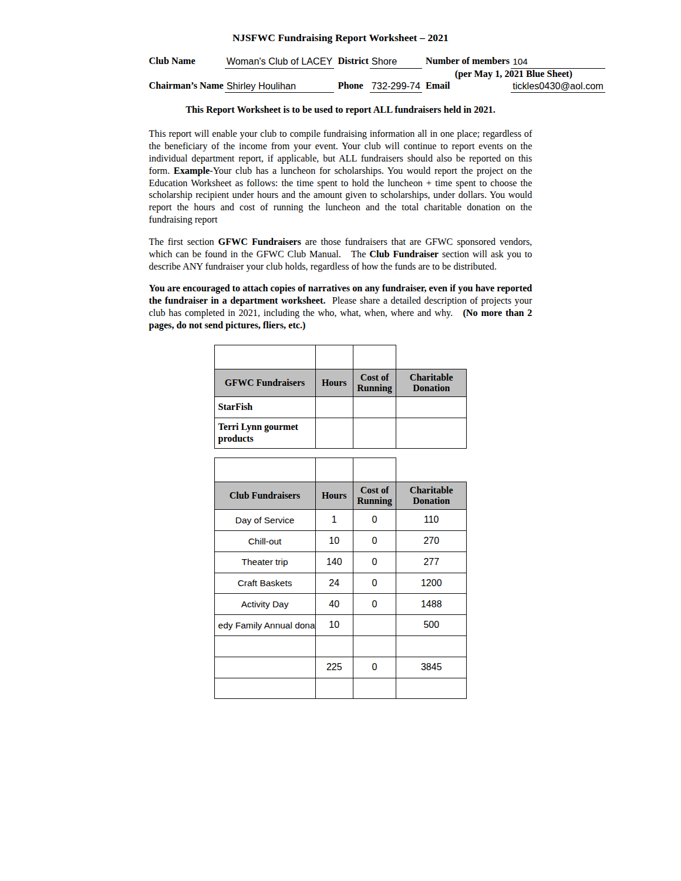NJSFWC Fundraising Report Worksheet – 2021
| Club Name | Woman's Club of LACEY | District | Shore | Number of members | 104 |
| | (per May 1, 2021 Blue Sheet) |
| Chairman’s Name | Shirley Houlihan | Phone | 732-299-74 | Email | tickles0430@aol.com |
This Report Worksheet is to be used to report ALL fundraisers held in 2021.
This report will enable your club to compile fundraising information all in one place; regardless of the beneficiary of the income from your event. Your club will continue to report events on the individual department report, if applicable, but ALL fundraisers should also be reported on this form. Example-Your club has a luncheon for scholarships. You would report the project on the Education Worksheet as follows: the time spent to hold the luncheon + time spent to choose the scholarship recipient under hours and the amount given to scholarships, under dollars. You would report the hours and cost of running the luncheon and the total charitable donation on the fundraising report
The first section GFWC Fundraisers are those fundraisers that are GFWC sponsored vendors, which can be found in the GFWC Club Manual. The Club Fundraiser section will ask you to describe ANY fundraiser your club holds, regardless of how the funds are to be distributed.
You are encouraged to attach copies of narratives on any fundraiser, even if you have reported the fundraiser in a department worksheet. Please share a detailed description of projects your club has completed in 2021, including the who, what, when, where and why. (No more than 2 pages, do not send pictures, fliers, etc.)
| GFWC Fundraisers | Hours | Cost of Running | Charitable Donation |
| --- | --- | --- | --- |
| StarFish | | | |
| Terri Lynn gourmet products | | | |
| Club Fundraisers | Hours | Cost of Running | Charitable Donation |
| --- | --- | --- | --- |
| Day of Service | 1 | 0 | 110 |
| Chill-out | 10 | 0 | 270 |
| Theater trip | 140 | 0 | 277 |
| Craft Baskets | 24 | 0 | 1200 |
| Activity Day | 40 | 0 | 1488 |
| edy Family Annual donati | 10 | | 500 |
| | 225 | 0 | 3845 |